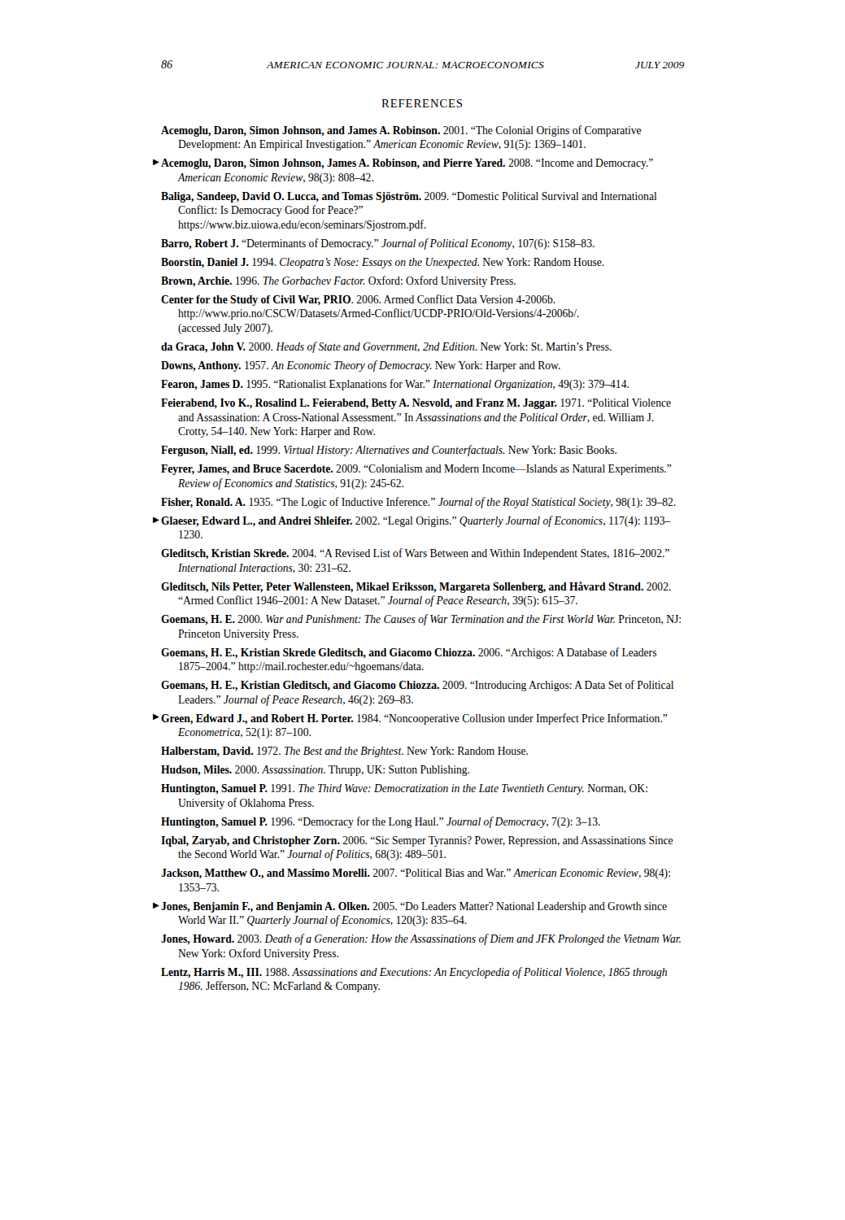86
AMERICAN ECONOMIC JOURNAL: MACROECONOMICS
JULY 2009
REFERENCES
Acemoglu, Daron, Simon Johnson, and James A. Robinson. 2001. “The Colonial Origins of Comparative Development: An Empirical Investigation.” American Economic Review, 91(5): 1369–1401.
Acemoglu, Daron, Simon Johnson, James A. Robinson, and Pierre Yared. 2008. “Income and Democracy.” American Economic Review, 98(3): 808–42.
Baliga, Sandeep, David O. Lucca, and Tomas Sjöström. 2009. “Domestic Political Survival and International Conflict: Is Democracy Good for Peace?”
https://www.biz.uiowa.edu/econ/seminars/Sjostrom.pdf.
Barro, Robert J. “Determinants of Democracy.” Journal of Political Economy, 107(6): S158–83.
Boorstin, Daniel J. 1994. Cleopatra’s Nose: Essays on the Unexpected. New York: Random House.
Brown, Archie. 1996. The Gorbachev Factor. Oxford: Oxford University Press.
Center for the Study of Civil War, PRIO. 2006. Armed Conflict Data Version 4-2006b.
http://www.prio.no/CSCW/Datasets/Armed-Conflict/UCDP-PRIO/Old-Versions/4-2006b/.
(accessed July 2007).
da Graca, John V. 2000. Heads of State and Government, 2nd Edition. New York: St. Martin’s Press.
Downs, Anthony. 1957. An Economic Theory of Democracy. New York: Harper and Row.
Fearon, James D. 1995. “Rationalist Explanations for War.” International Organization, 49(3): 379–414.
Feierabend, Ivo K., Rosalind L. Feierabend, Betty A. Nesvold, and Franz M. Jaggar. 1971. “Political Violence and Assassination: A Cross-National Assessment.” In Assassinations and the Political Order, ed. William J. Crotty, 54–140. New York: Harper and Row.
Ferguson, Niall, ed. 1999. Virtual History: Alternatives and Counterfactuals. New York: Basic Books.
Feyrer, James, and Bruce Sacerdote. 2009. “Colonialism and Modern Income—Islands as Natural Experiments.” Review of Economics and Statistics, 91(2): 245-62.
Fisher, Ronald. A. 1935. “The Logic of Inductive Inference.” Journal of the Royal Statistical Society, 98(1): 39–82.
Glaeser, Edward L., and Andrei Shleifer. 2002. “Legal Origins.” Quarterly Journal of Economics, 117(4): 1193–1230.
Gleditsch, Kristian Skrede. 2004. “A Revised List of Wars Between and Within Independent States, 1816–2002.” International Interactions, 30: 231–62.
Gleditsch, Nils Petter, Peter Wallensteen, Mikael Eriksson, Margareta Sollenberg, and Håvard Strand. 2002. “Armed Conflict 1946–2001: A New Dataset.” Journal of Peace Research, 39(5): 615–37.
Goemans, H. E. 2000. War and Punishment: The Causes of War Termination and the First World War. Princeton, NJ: Princeton University Press.
Goemans, H. E., Kristian Skrede Gleditsch, and Giacomo Chiozza. 2006. “Archigos: A Database of Leaders 1875–2004.” http://mail.rochester.edu/~hgoemans/data.
Goemans, H. E., Kristian Gleditsch, and Giacomo Chiozza. 2009. “Introducing Archigos: A Data Set of Political Leaders.” Journal of Peace Research, 46(2): 269–83.
Green, Edward J., and Robert H. Porter. 1984. “Noncooperative Collusion under Imperfect Price Information.” Econometrica, 52(1): 87–100.
Halberstam, David. 1972. The Best and the Brightest. New York: Random House.
Hudson, Miles. 2000. Assassination. Thrupp, UK: Sutton Publishing.
Huntington, Samuel P. 1991. The Third Wave: Democratization in the Late Twentieth Century. Norman, OK: University of Oklahoma Press.
Huntington, Samuel P. 1996. “Democracy for the Long Haul.” Journal of Democracy, 7(2): 3–13.
Iqbal, Zaryab, and Christopher Zorn. 2006. “Sic Semper Tyrannis? Power, Repression, and Assassinations Since the Second World War.” Journal of Politics, 68(3): 489–501.
Jackson, Matthew O., and Massimo Morelli. 2007. “Political Bias and War.” American Economic Review, 98(4): 1353–73.
Jones, Benjamin F., and Benjamin A. Olken. 2005. “Do Leaders Matter? National Leadership and Growth since World War II.” Quarterly Journal of Economics, 120(3): 835–64.
Jones, Howard. 2003. Death of a Generation: How the Assassinations of Diem and JFK Prolonged the Vietnam War. New York: Oxford University Press.
Lentz, Harris M., III. 1988. Assassinations and Executions: An Encyclopedia of Political Violence, 1865 through 1986. Jefferson, NC: McFarland & Company.